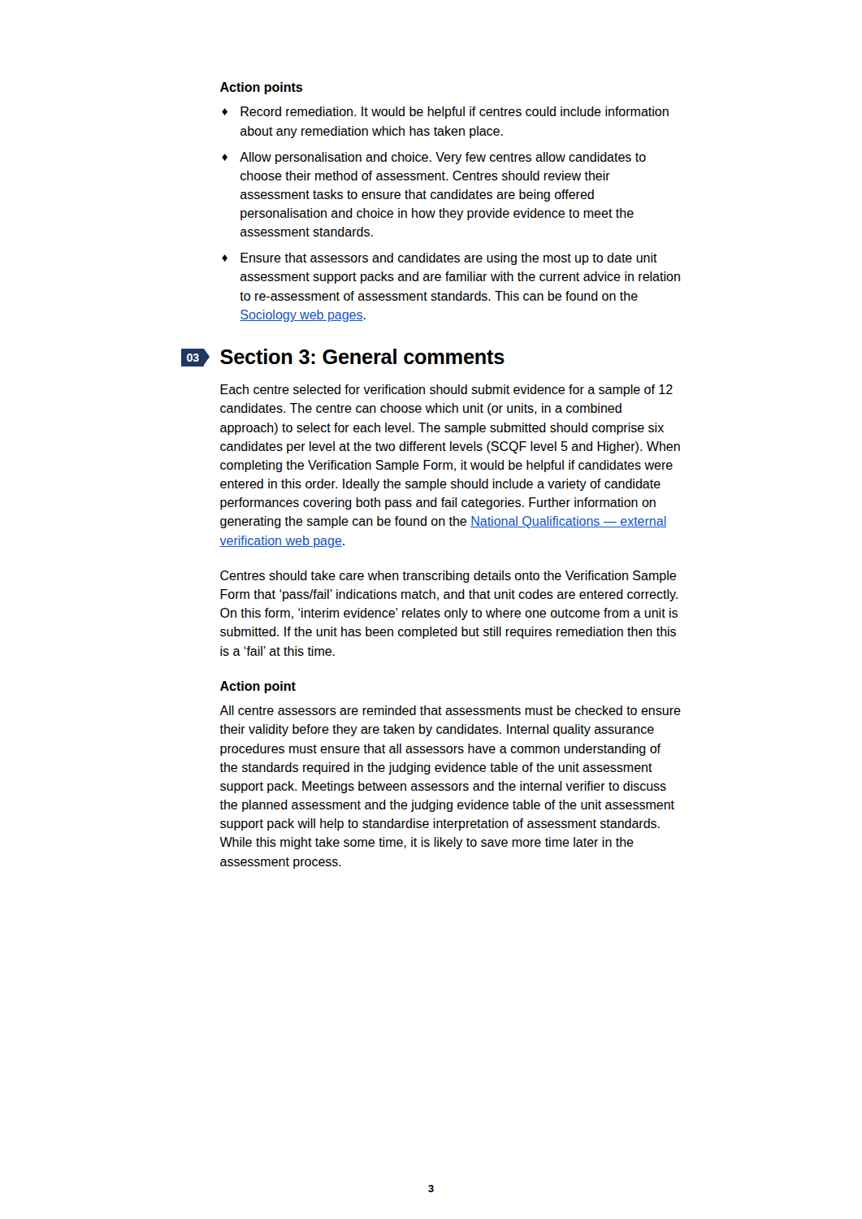Action points
Record remediation. It would be helpful if centres could include information about any remediation which has taken place.
Allow personalisation and choice. Very few centres allow candidates to choose their method of assessment. Centres should review their assessment tasks to ensure that candidates are being offered personalisation and choice in how they provide evidence to meet the assessment standards.
Ensure that assessors and candidates are using the most up to date unit assessment support packs and are familiar with the current advice in relation to re-assessment of assessment standards. This can be found on the Sociology web pages.
03
Section 3: General comments
Each centre selected for verification should submit evidence for a sample of 12 candidates. The centre can choose which unit (or units, in a combined approach) to select for each level. The sample submitted should comprise six candidates per level at the two different levels (SCQF level 5 and Higher). When completing the Verification Sample Form, it would be helpful if candidates were entered in this order. Ideally the sample should include a variety of candidate performances covering both pass and fail categories. Further information on generating the sample can be found on the National Qualifications — external verification web page.
Centres should take care when transcribing details onto the Verification Sample Form that ‘pass/fail’ indications match, and that unit codes are entered correctly. On this form, ‘interim evidence’ relates only to where one outcome from a unit is submitted. If the unit has been completed but still requires remediation then this is a ‘fail’ at this time.
Action point
All centre assessors are reminded that assessments must be checked to ensure their validity before they are taken by candidates. Internal quality assurance procedures must ensure that all assessors have a common understanding of the standards required in the judging evidence table of the unit assessment support pack. Meetings between assessors and the internal verifier to discuss the planned assessment and the judging evidence table of the unit assessment support pack will help to standardise interpretation of assessment standards. While this might take some time, it is likely to save more time later in the assessment process.
3